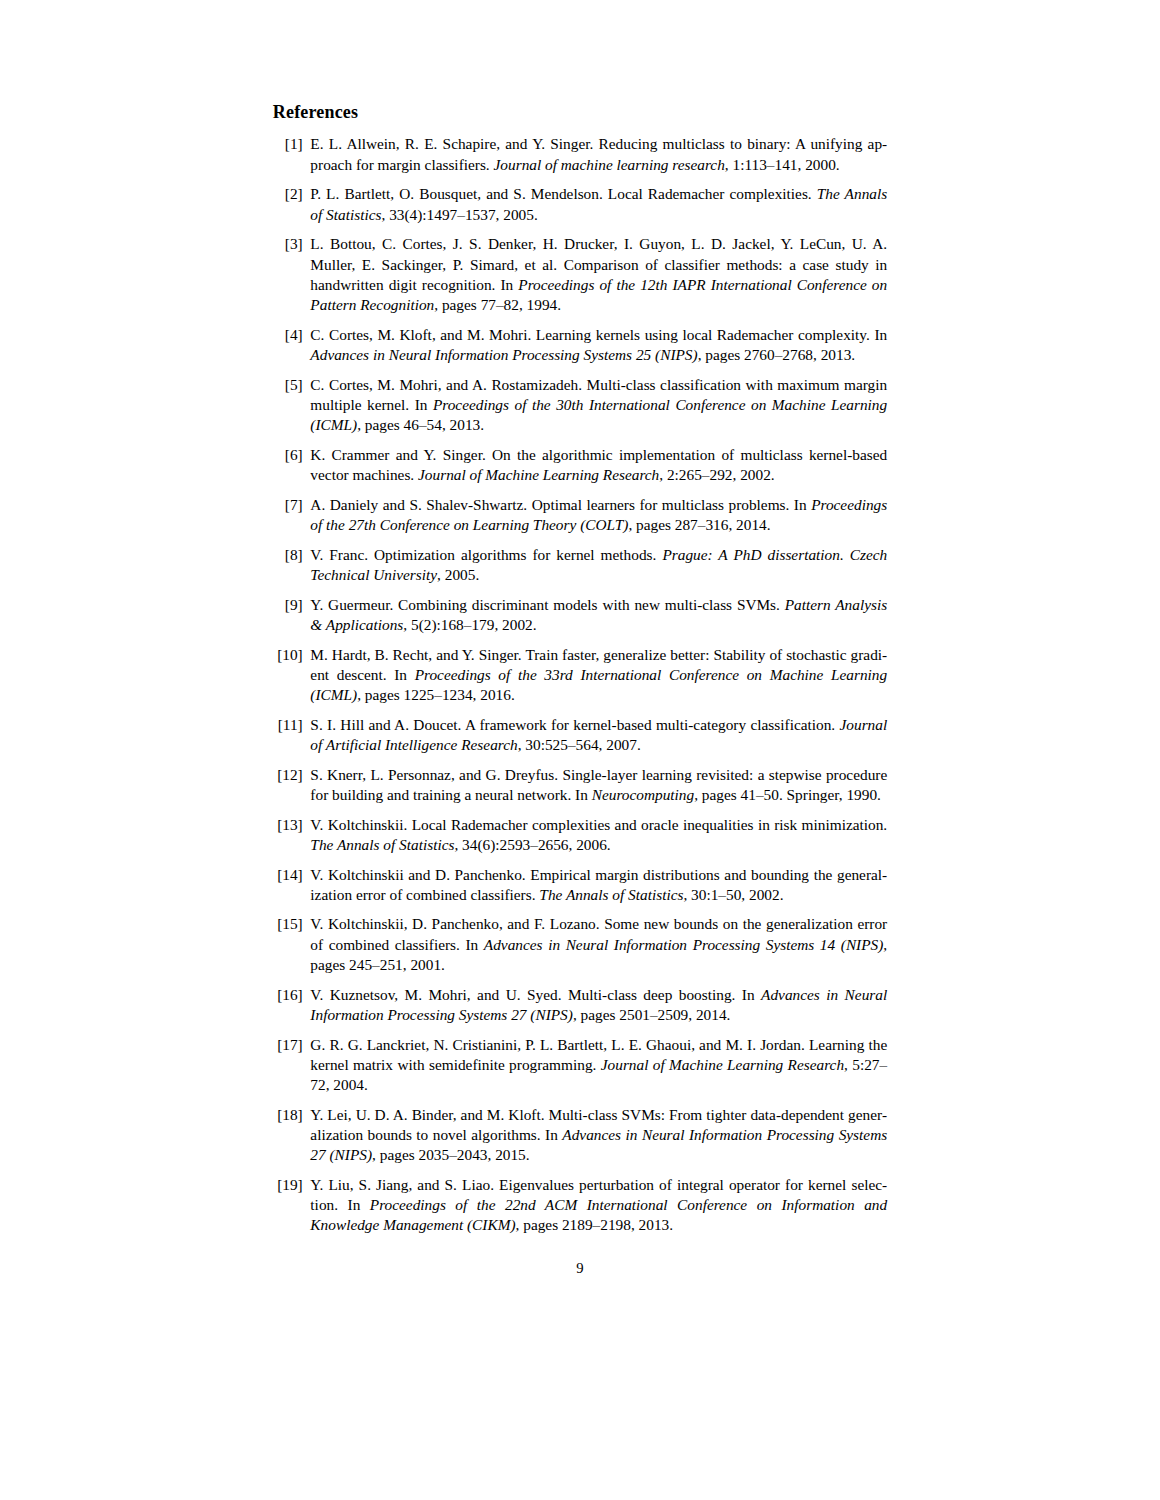References
[1] E. L. Allwein, R. E. Schapire, and Y. Singer. Reducing multiclass to binary: A unifying approach for margin classifiers. Journal of machine learning research, 1:113–141, 2000.
[2] P. L. Bartlett, O. Bousquet, and S. Mendelson. Local Rademacher complexities. The Annals of Statistics, 33(4):1497–1537, 2005.
[3] L. Bottou, C. Cortes, J. S. Denker, H. Drucker, I. Guyon, L. D. Jackel, Y. LeCun, U. A. Muller, E. Sackinger, P. Simard, et al. Comparison of classifier methods: a case study in handwritten digit recognition. In Proceedings of the 12th IAPR International Conference on Pattern Recognition, pages 77–82, 1994.
[4] C. Cortes, M. Kloft, and M. Mohri. Learning kernels using local Rademacher complexity. In Advances in Neural Information Processing Systems 25 (NIPS), pages 2760–2768, 2013.
[5] C. Cortes, M. Mohri, and A. Rostamizadeh. Multi-class classification with maximum margin multiple kernel. In Proceedings of the 30th International Conference on Machine Learning (ICML), pages 46–54, 2013.
[6] K. Crammer and Y. Singer. On the algorithmic implementation of multiclass kernel-based vector machines. Journal of Machine Learning Research, 2:265–292, 2002.
[7] A. Daniely and S. Shalev-Shwartz. Optimal learners for multiclass problems. In Proceedings of the 27th Conference on Learning Theory (COLT), pages 287–316, 2014.
[8] V. Franc. Optimization algorithms for kernel methods. Prague: A PhD dissertation. Czech Technical University, 2005.
[9] Y. Guermeur. Combining discriminant models with new multi-class SVMs. Pattern Analysis & Applications, 5(2):168–179, 2002.
[10] M. Hardt, B. Recht, and Y. Singer. Train faster, generalize better: Stability of stochastic gradient descent. In Proceedings of the 33rd International Conference on Machine Learning (ICML), pages 1225–1234, 2016.
[11] S. I. Hill and A. Doucet. A framework for kernel-based multi-category classification. Journal of Artificial Intelligence Research, 30:525–564, 2007.
[12] S. Knerr, L. Personnaz, and G. Dreyfus. Single-layer learning revisited: a stepwise procedure for building and training a neural network. In Neurocomputing, pages 41–50. Springer, 1990.
[13] V. Koltchinskii. Local Rademacher complexities and oracle inequalities in risk minimization. The Annals of Statistics, 34(6):2593–2656, 2006.
[14] V. Koltchinskii and D. Panchenko. Empirical margin distributions and bounding the generalization error of combined classifiers. The Annals of Statistics, 30:1–50, 2002.
[15] V. Koltchinskii, D. Panchenko, and F. Lozano. Some new bounds on the generalization error of combined classifiers. In Advances in Neural Information Processing Systems 14 (NIPS), pages 245–251, 2001.
[16] V. Kuznetsov, M. Mohri, and U. Syed. Multi-class deep boosting. In Advances in Neural Information Processing Systems 27 (NIPS), pages 2501–2509, 2014.
[17] G. R. G. Lanckriet, N. Cristianini, P. L. Bartlett, L. E. Ghaoui, and M. I. Jordan. Learning the kernel matrix with semidefinite programming. Journal of Machine Learning Research, 5:27–72, 2004.
[18] Y. Lei, U. D. A. Binder, and M. Kloft. Multi-class SVMs: From tighter data-dependent generalization bounds to novel algorithms. In Advances in Neural Information Processing Systems 27 (NIPS), pages 2035–2043, 2015.
[19] Y. Liu, S. Jiang, and S. Liao. Eigenvalues perturbation of integral operator for kernel selection. In Proceedings of the 22nd ACM International Conference on Information and Knowledge Management (CIKM), pages 2189–2198, 2013.
9